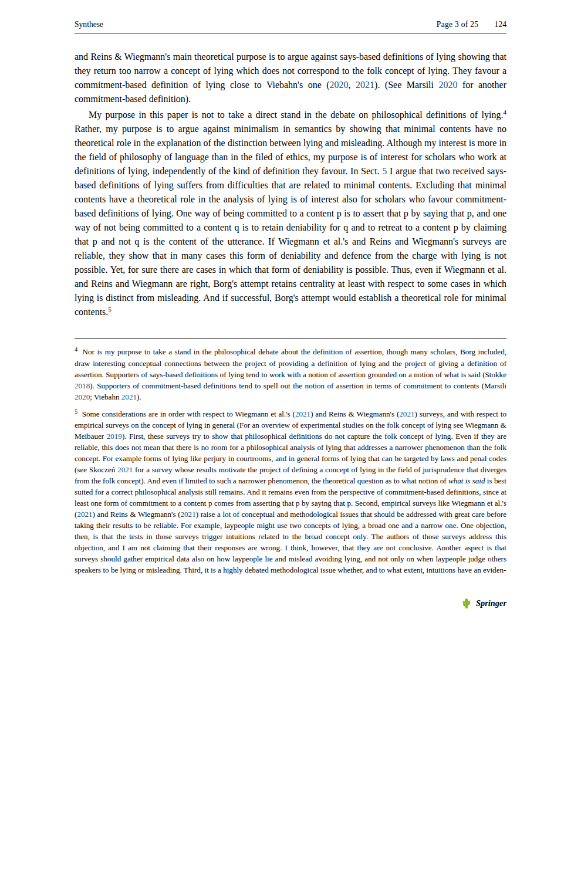Synthese Page 3 of 25124
and Reins & Wiegmann's main theoretical purpose is to argue against says-based definitions of lying showing that they return too narrow a concept of lying which does not correspond to the folk concept of lying. They favour a commitment-based definition of lying close to Viebahn's one (2020, 2021). (See Marsili 2020 for another commitment-based definition).
My purpose in this paper is not to take a direct stand in the debate on philosophical definitions of lying.4 Rather, my purpose is to argue against minimalism in semantics by showing that minimal contents have no theoretical role in the explanation of the distinction between lying and misleading. Although my interest is more in the field of philosophy of language than in the filed of ethics, my purpose is of interest for scholars who work at definitions of lying, independently of the kind of definition they favour. In Sect. 5 I argue that two received says-based definitions of lying suffers from difficulties that are related to minimal contents. Excluding that minimal contents have a theoretical role in the analysis of lying is of interest also for scholars who favour commitment-based definitions of lying. One way of being committed to a content p is to assert that p by saying that p, and one way of not being committed to a content q is to retain deniability for q and to retreat to a content p by claiming that p and not q is the content of the utterance. If Wiegmann et al.'s and Reins and Wiegmann's surveys are reliable, they show that in many cases this form of deniability and defence from the charge with lying is not possible. Yet, for sure there are cases in which that form of deniability is possible. Thus, even if Wiegmann et al. and Reins and Wiegmann are right, Borg's attempt retains centrality at least with respect to some cases in which lying is distinct from misleading. And if successful, Borg's attempt would establish a theoretical role for minimal contents.5
4 Nor is my purpose to take a stand in the philosophical debate about the definition of assertion, though many scholars, Borg included, draw interesting conceptual connections between the project of providing a definition of lying and the project of giving a definition of assertion. Supporters of says-based definitions of lying tend to work with a notion of assertion grounded on a notion of what is said (Stokke 2018). Supporters of commitment-based definitions tend to spell out the notion of assertion in terms of commitment to contents (Marsili 2020; Viebahn 2021).
5 Some considerations are in order with respect to Wiegmann et al.'s (2021) and Reins & Wiegmann's (2021) surveys, and with respect to empirical surveys on the concept of lying in general (For an overview of experimental studies on the folk concept of lying see Wiegmann & Meibauer 2019). First, these surveys try to show that philosophical definitions do not capture the folk concept of lying. Even if they are reliable, this does not mean that there is no room for a philosophical analysis of lying that addresses a narrower phenomenon than the folk concept. For example forms of lying like perjury in courtrooms, and in general forms of lying that can be targeted by laws and penal codes (see Skoczeń 2021 for a survey whose results motivate the project of defining a concept of lying in the field of jurisprudence that diverges from the folk concept). And even if limited to such a narrower phenomenon, the theoretical question as to what notion of what is said is best suited for a correct philosophical analysis still remains. And it remains even from the perspective of commitment-based definitions, since at least one form of commitment to a content p comes from asserting that p by saying that p. Second, empirical surveys like Wiegmann et al.'s (2021) and Reins & Wiegmann's (2021) raise a lot of conceptual and methodological issues that should be addressed with great care before taking their results to be reliable. For example, laypeople might use two concepts of lying, a broad one and a narrow one. One objection, then, is that the tests in those surveys trigger intuitions related to the broad concept only. The authors of those surveys address this objection, and I am not claiming that their responses are wrong. I think, however, that they are not conclusive. Another aspect is that surveys should gather empirical data also on how laypeople lie and mislead avoiding lying, and not only on when laypeople judge others speakers to be lying or misleading. Third, it is a highly debated methodological issue whether, and to what extent, intuitions have an eviden-
🌵 Springer